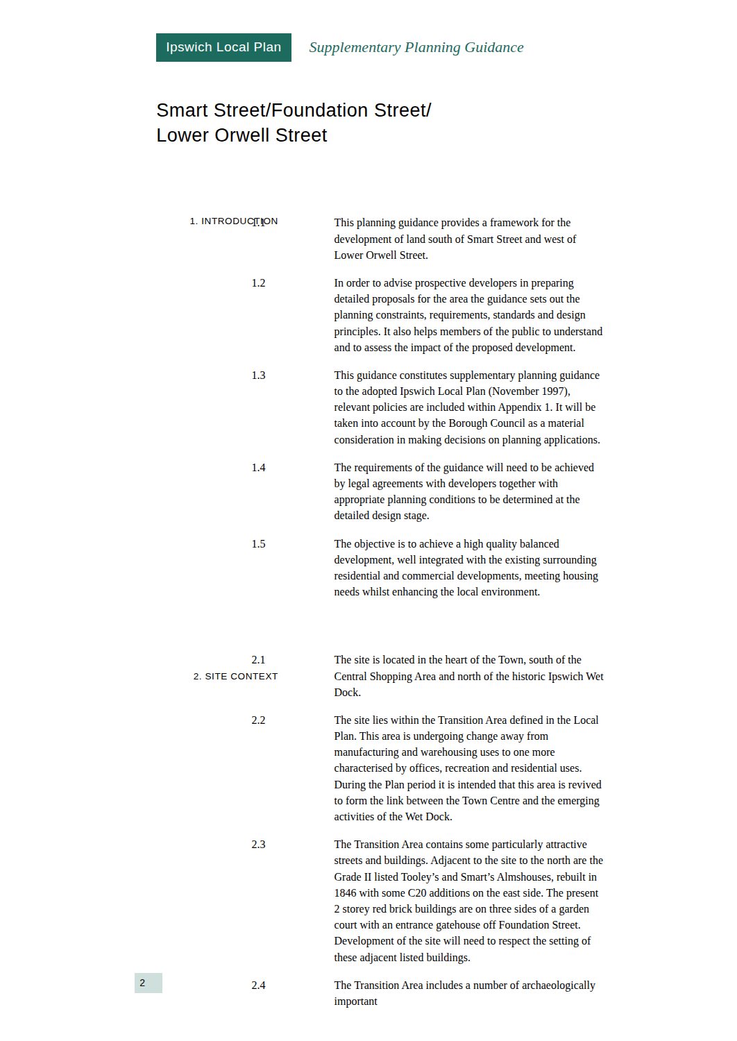Ipswich Local Plan
Supplementary Planning Guidance
Smart Street/Foundation Street/
Lower Orwell Street
1. INTRODUCTION
1.1 This planning guidance provides a framework for the development of land south of Smart Street and west of Lower Orwell Street.
1.2 In order to advise prospective developers in preparing detailed proposals for the area the guidance sets out the planning constraints, requirements, standards and design principles. It also helps members of the public to understand and to assess the impact of the proposed development.
1.3 This guidance constitutes supplementary planning guidance to the adopted Ipswich Local Plan (November 1997), relevant policies are included within Appendix 1. It will be taken into account by the Borough Council as a material consideration in making decisions on planning applications.
1.4 The requirements of the guidance will need to be achieved by legal agreements with developers together with appropriate planning conditions to be determined at the detailed design stage.
1.5 The objective is to achieve a high quality balanced development, well integrated with the existing surrounding residential and commercial developments, meeting housing needs whilst enhancing the local environment.
2. SITE CONTEXT
2.1 The site is located in the heart of the Town, south of the Central Shopping Area and north of the historic Ipswich Wet Dock.
2.2 The site lies within the Transition Area defined in the Local Plan. This area is undergoing change away from manufacturing and warehousing uses to one more characterised by offices, recreation and residential uses. During the Plan period it is intended that this area is revived to form the link between the Town Centre and the emerging activities of the Wet Dock.
2.3 The Transition Area contains some particularly attractive streets and buildings. Adjacent to the site to the north are the Grade II listed Tooley’s and Smart’s Almshouses, rebuilt in 1846 with some C20 additions on the east side. The present 2 storey red brick buildings are on three sides of a garden court with an entrance gatehouse off Foundation Street. Development of the site will need to respect the setting of these adjacent listed buildings.
2.4 The Transition Area includes a number of archaeologically important
2